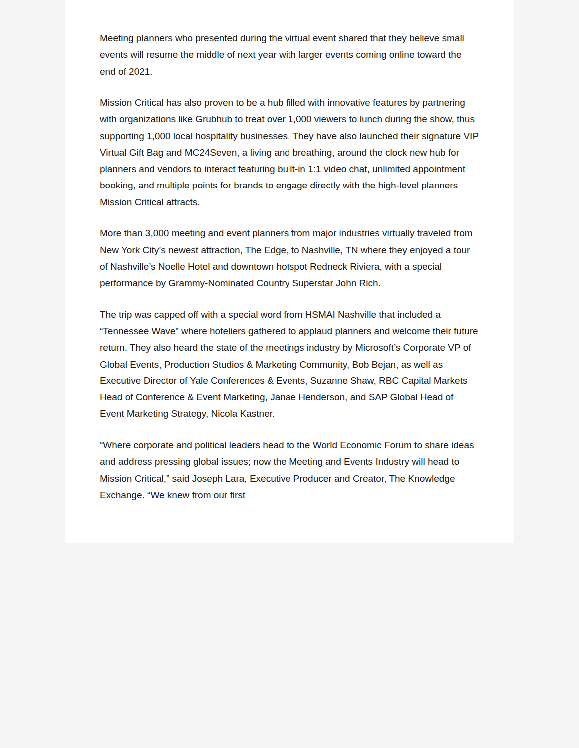Meeting planners who presented during the virtual event shared that they believe small events will resume the middle of next year with larger events coming online toward the end of 2021.
Mission Critical has also proven to be a hub filled with innovative features by partnering with organizations like Grubhub to treat over 1,000 viewers to lunch during the show, thus supporting 1,000 local hospitality businesses. They have also launched their signature VIP Virtual Gift Bag and MC24Seven, a living and breathing, around the clock new hub for planners and vendors to interact featuring built-in 1:1 video chat, unlimited appointment booking, and multiple points for brands to engage directly with the high-level planners Mission Critical attracts.
More than 3,000 meeting and event planners from major industries virtually traveled from New York City’s newest attraction, The Edge, to Nashville, TN where they enjoyed a tour of Nashville’s Noelle Hotel and downtown hotspot Redneck Riviera, with a special performance by Grammy-Nominated Country Superstar John Rich.
The trip was capped off with a special word from HSMAI Nashville that included a “Tennessee Wave” where hoteliers gathered to applaud planners and welcome their future return. They also heard the state of the meetings industry by Microsoft’s Corporate VP of Global Events, Production Studios & Marketing Community, Bob Bejan, as well as Executive Director of Yale Conferences & Events, Suzanne Shaw, RBC Capital Markets Head of Conference & Event Marketing, Janae Henderson, and SAP Global Head of Event Marketing Strategy, Nicola Kastner.
“Where corporate and political leaders head to the World Economic Forum to share ideas and address pressing global issues; now the Meeting and Events Industry will head to Mission Critical,” said Joseph Lara, Executive Producer and Creator, The Knowledge Exchange. “We knew from our first